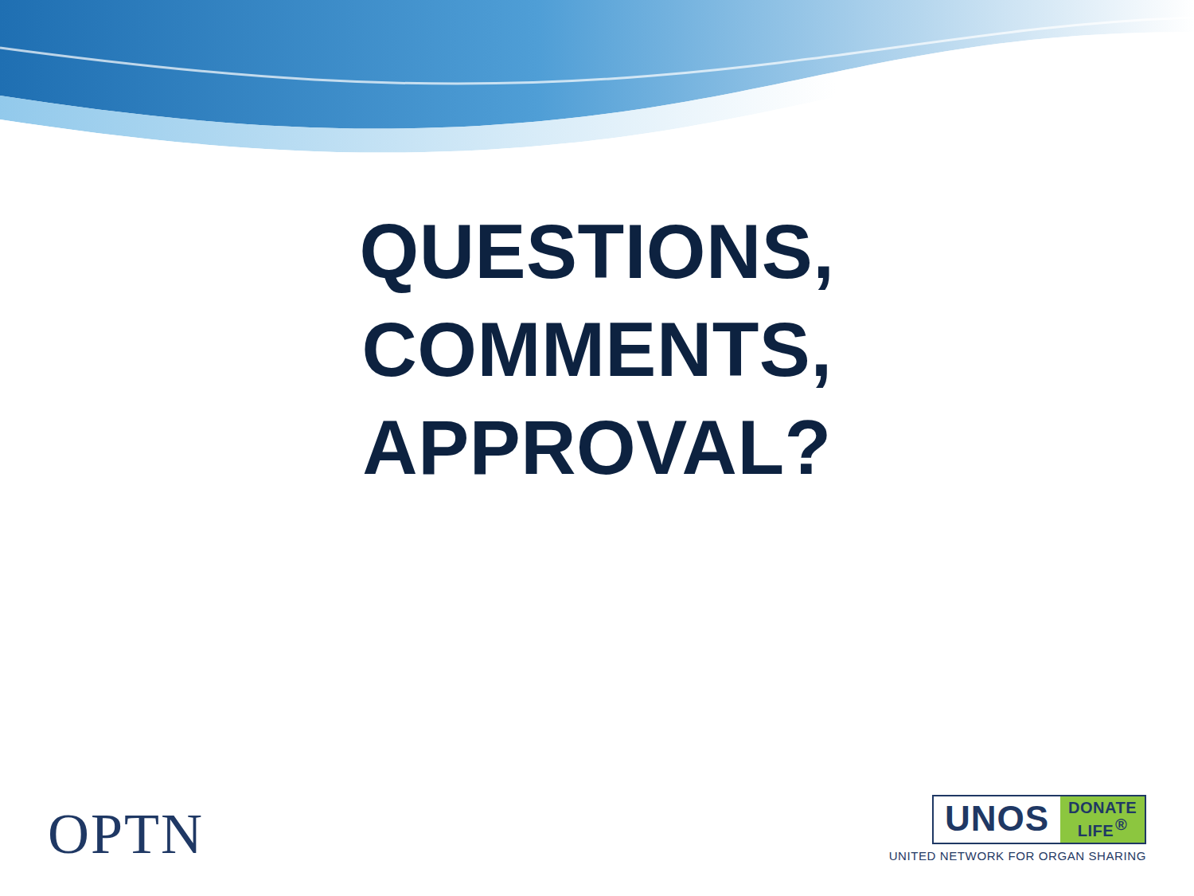QUESTIONS,
COMMENTS,
APPROVAL?
OPTN
UNOS
DONATE LIFE®
United Network for Organ Sharing